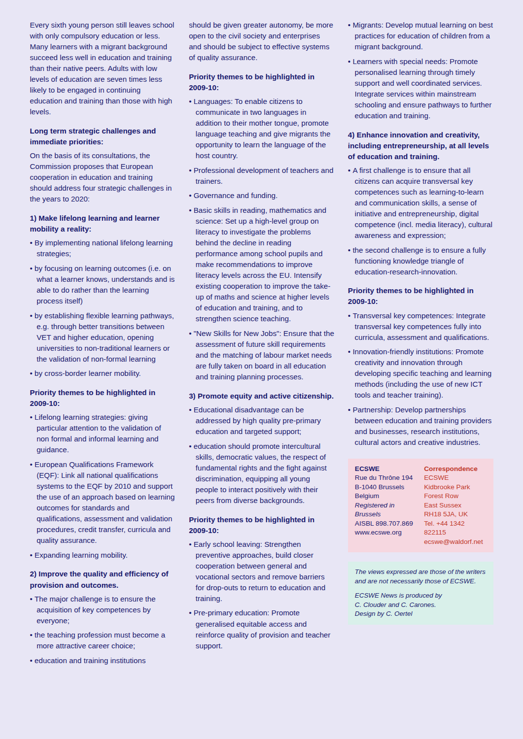Every sixth young person still leaves school with only compulsory education or less. Many learners with a migrant background succeed less well in education and training than their native peers. Adults with low levels of education are seven times less likely to be engaged in continuing education and training than those with high levels.
Long term strategic challenges and immediate priorities:
On the basis of its consultations, the Commission proposes that European cooperation in education and training should address four strategic challenges in the years to 2020:
1) Make lifelong learning and learner mobility a reality:
By implementing national lifelong learning strategies;
by focusing on learning outcomes (i.e. on what a learner knows, understands and is able to do rather than the learning process itself)
by establishing flexible learning pathways, e.g. through better transitions between VET and higher education, opening universities to non-traditional learners or the validation of non-formal learning
by cross-border learner mobility.
Priority themes to be highlighted in 2009-10:
Lifelong learning strategies: giving particular attention to the validation of non formal and informal learning and guidance.
European Qualifications Framework (EQF): Link all national qualifications systems to the EQF by 2010 and support the use of an approach based on learning outcomes for standards and qualifications, assessment and validation procedures, credit transfer, curricula and quality assurance.
Expanding learning mobility.
2) Improve the quality and efficiency of provision and outcomes.
The major challenge is to ensure the acquisition of key competences by everyone;
the teaching profession must become a more attractive career choice;
education and training institutions
should be given greater autonomy, be more open to the civil society and enterprises and should be subject to effective systems of quality assurance.
Priority themes to be highlighted in 2009-10:
Languages: To enable citizens to communicate in two languages in addition to their mother tongue, promote language teaching and give migrants the opportunity to learn the language of the host country.
Professional development of teachers and trainers.
Governance and funding.
Basic skills in reading, mathematics and science: Set up a high-level group on literacy to investigate the problems behind the decline in reading performance among school pupils and make recommendations to improve literacy levels across the EU. Intensify existing cooperation to improve the take-up of maths and science at higher levels of education and training, and to strengthen science teaching.
"New Skills for New Jobs": Ensure that the assessment of future skill requirements and the matching of labour market needs are fully taken on board in all education and training planning processes.
3) Promote equity and active citizenship.
Educational disadvantage can be addressed by high quality pre-primary education and targeted support;
education should promote intercultural skills, democratic values, the respect of fundamental rights and the fight against discrimination, equipping all young people to interact positively with their peers from diverse backgrounds.
Priority themes to be highlighted in 2009-10:
Early school leaving: Strengthen preventive approaches, build closer cooperation between general and vocational sectors and remove barriers for drop-outs to return to education and training.
Pre-primary education: Promote generalised equitable access and reinforce quality of provision and teacher support.
Migrants: Develop mutual learning on best practices for education of children from a migrant background.
Learners with special needs: Promote personalised learning through timely support and well coordinated services. Integrate services within mainstream schooling and ensure pathways to further education and training.
4) Enhance innovation and creativity, including entrepreneurship, at all levels of education and training.
A first challenge is to ensure that all citizens can acquire transversal key competences such as learning-to-learn and communication skills, a sense of initiative and entrepreneurship, digital competence (incl. media literacy), cultural awareness and expression;
the second challenge is to ensure a fully functioning knowledge triangle of education-research-innovation.
Priority themes to be highlighted in 2009-10:
Transversal key competences: Integrate transversal key competences fully into curricula, assessment and qualifications.
Innovation-friendly institutions: Promote creativity and innovation through developing specific teaching and learning methods (including the use of new ICT tools and teacher training).
Partnership: Develop partnerships between education and training providers and businesses, research institutions, cultural actors and creative industries.
ECSWE Rue du Thrône 194
B-1040 Brussels
Belgium
Registered in Brussels
AISBL 898.707.869
www.ecswe.org
Correspondence ECSWE
Kidbrooke Park
Forest Row
East Sussex
RH18 5JA, UK
Tel. +44 1342 822115
ecswe@waldorf.net
The views expressed are those of the writers and are not necessarily those of ECSWE.
ECSWE News is produced by
C. Clouder and C. Carones.
Design by C. Oertel